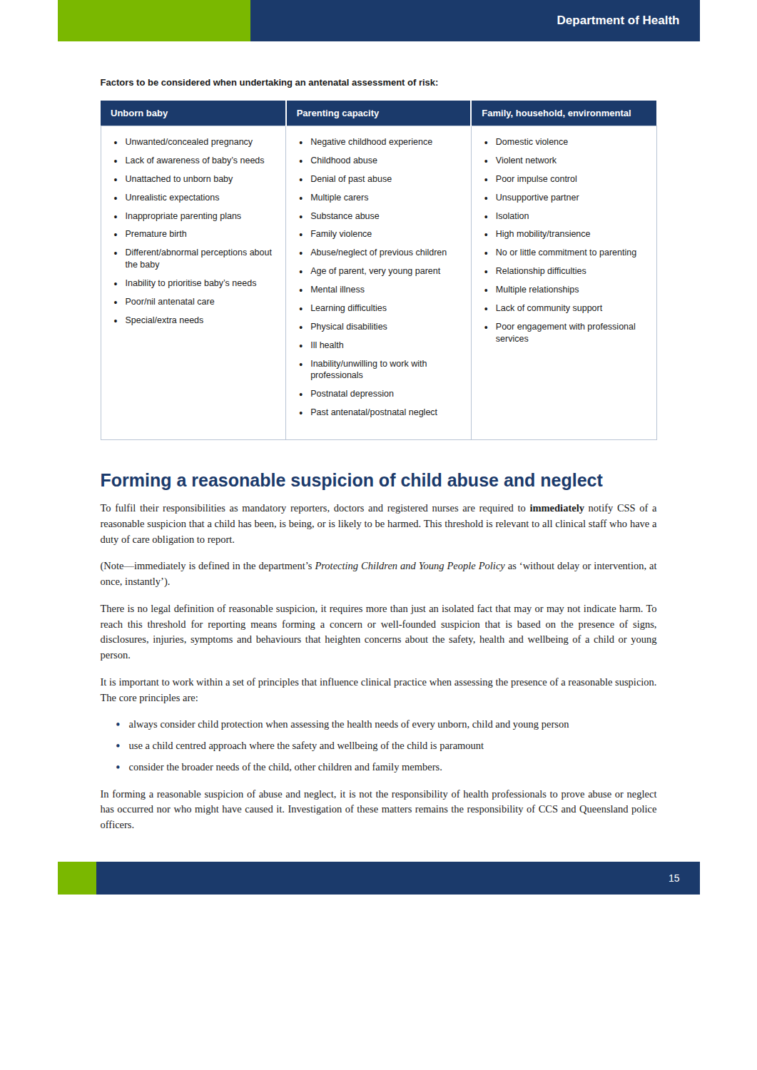Department of Health
Factors to be considered when undertaking an antenatal assessment of risk:
| Unborn baby | Parenting capacity | Family, household, environmental |
| --- | --- | --- |
| Unwanted/concealed pregnancy Lack of awareness of baby’s needs Unattached to unborn baby Unrealistic expectations Inappropriate parenting plans Premature birth Different/abnormal perceptions about the baby Inability to prioritise baby’s needs Poor/nil antenatal care Special/extra needs | Negative childhood experience Childhood abuse Denial of past abuse Multiple carers Substance abuse Family violence Abuse/neglect of previous children Age of parent, very young parent Mental illness Learning difficulties Physical disabilities Ill health Inability/unwilling to work with professionals Postnatal depression Past antenatal/postnatal neglect | Domestic violence Violent network Poor impulse control Unsupportive partner Isolation High mobility/transience No or little commitment to parenting Relationship difficulties Multiple relationships Lack of community support Poor engagement with professional services |
Forming a reasonable suspicion of child abuse and neglect
To fulfil their responsibilities as mandatory reporters, doctors and registered nurses are required to immediately notify CSS of a reasonable suspicion that a child has been, is being, or is likely to be harmed. This threshold is relevant to all clinical staff who have a duty of care obligation to report.
(Note—immediately is defined in the department’s Protecting Children and Young People Policy as ‘without delay or intervention, at once, instantly’).
There is no legal definition of reasonable suspicion, it requires more than just an isolated fact that may or may not indicate harm. To reach this threshold for reporting means forming a concern or well-founded suspicion that is based on the presence of signs, disclosures, injuries, symptoms and behaviours that heighten concerns about the safety, health and wellbeing of a child or young person.
It is important to work within a set of principles that influence clinical practice when assessing the presence of a reasonable suspicion. The core principles are:
always consider child protection when assessing the health needs of every unborn, child and young person
use a child centred approach where the safety and wellbeing of the child is paramount
consider the broader needs of the child, other children and family members.
In forming a reasonable suspicion of abuse and neglect, it is not the responsibility of health professionals to prove abuse or neglect has occurred nor who might have caused it. Investigation of these matters remains the responsibility of CCS and Queensland police officers.
15